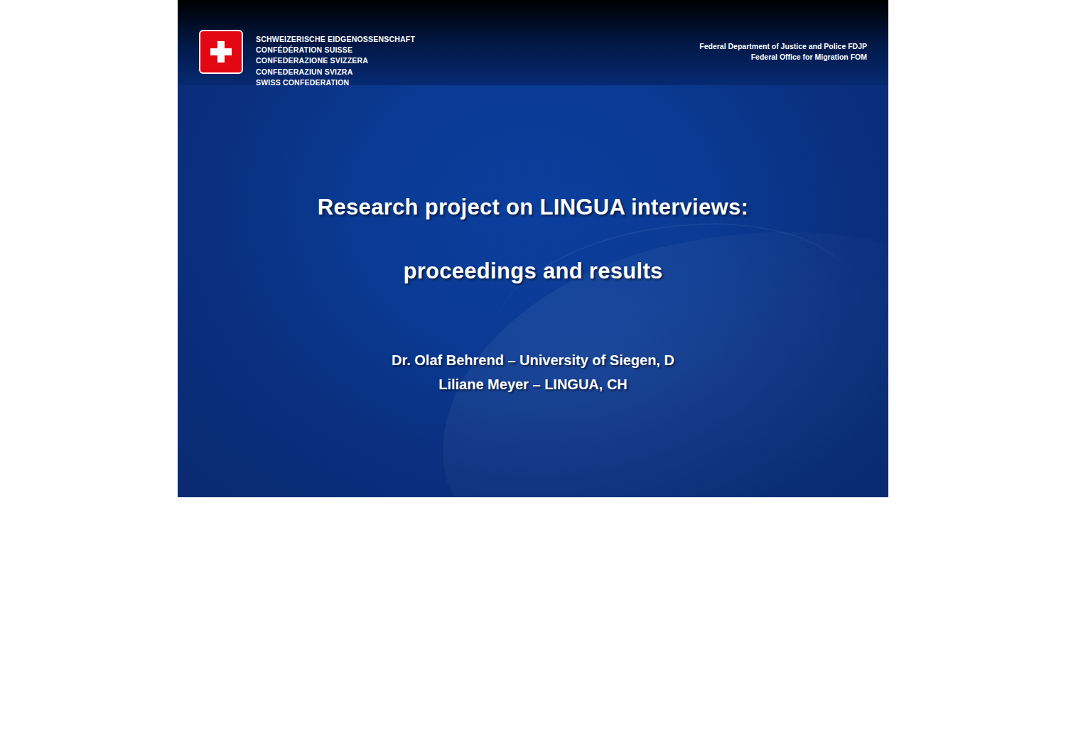SCHWEIZERISCHE EIDGENOSSENSCHAFT
CONFÉDÉRATION SUISSE
CONFEDERAZIONE SVIZZERA
CONFEDERAZIUN SVIZRA
SWISS CONFEDERATION
Federal Department of Justice and Police FDJP
Federal Office for Migration FOM
Research project on LINGUA interviews: proceedings and results
Dr. Olaf Behrend – University of Siegen, D
Liliane Meyer – LINGUA, CH